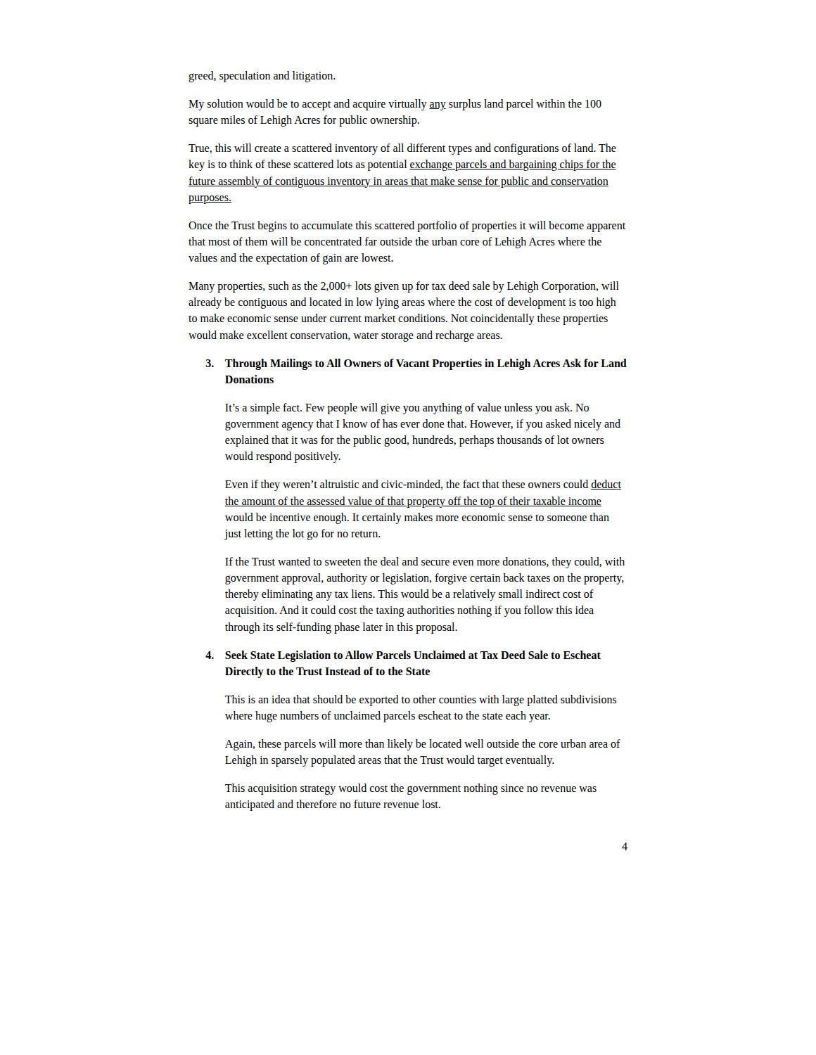greed, speculation and litigation.
My solution would be to accept and acquire virtually any surplus land parcel within the 100 square miles of Lehigh Acres for public ownership.
True, this will create a scattered inventory of all different types and configurations of land. The key is to think of these scattered lots as potential exchange parcels and bargaining chips for the future assembly of contiguous inventory in areas that make sense for public and conservation purposes.
Once the Trust begins to accumulate this scattered portfolio of properties it will become apparent that most of them will be concentrated far outside the urban core of Lehigh Acres where the values and the expectation of gain are lowest.
Many properties, such as the 2,000+ lots given up for tax deed sale by Lehigh Corporation, will already be contiguous and located in low lying areas where the cost of development is too high to make economic sense under current market conditions. Not coincidentally these properties would make excellent conservation, water storage and recharge areas.
Through Mailings to All Owners of Vacant Properties in Lehigh Acres Ask for Land Donations
It’s a simple fact. Few people will give you anything of value unless you ask. No government agency that I know of has ever done that. However, if you asked nicely and explained that it was for the public good, hundreds, perhaps thousands of lot owners would respond positively.
Even if they weren’t altruistic and civic-minded, the fact that these owners could deduct the amount of the assessed value of that property off the top of their taxable income would be incentive enough. It certainly makes more economic sense to someone than just letting the lot go for no return.
If the Trust wanted to sweeten the deal and secure even more donations, they could, with government approval, authority or legislation, forgive certain back taxes on the property, thereby eliminating any tax liens. This would be a relatively small indirect cost of acquisition. And it could cost the taxing authorities nothing if you follow this idea through its self-funding phase later in this proposal.
Seek State Legislation to Allow Parcels Unclaimed at Tax Deed Sale to Escheat Directly to the Trust Instead of to the State
This is an idea that should be exported to other counties with large platted subdivisions where huge numbers of unclaimed parcels escheat to the state each year.
Again, these parcels will more than likely be located well outside the core urban area of Lehigh in sparsely populated areas that the Trust would target eventually.
This acquisition strategy would cost the government nothing since no revenue was anticipated and therefore no future revenue lost.
4